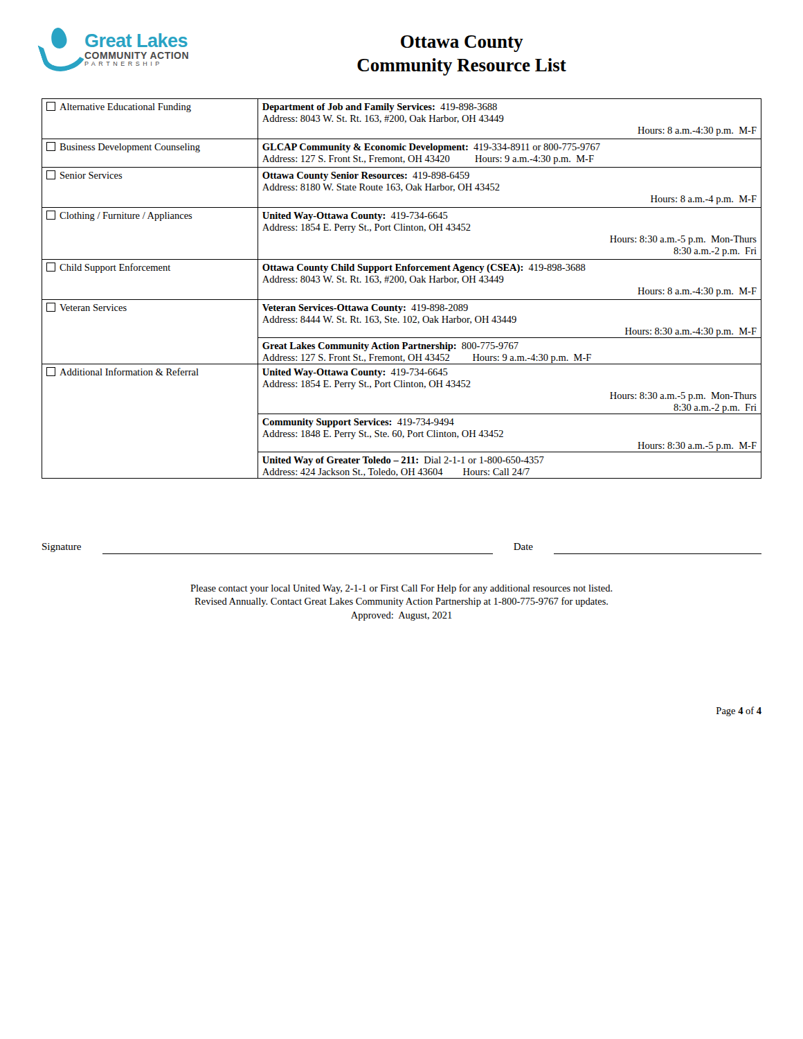Great Lakes
COMMUNITY ACTION
PARTNERSHIP
Ottawa County
Community Resource List
| Alternative Educational Funding | Department of Job and Family Services: 419-898-3688 Address: 8043 W. St. Rt. 163, #200, Oak Harbor, OH 43449 Hours: 8 a.m.-4:30 p.m. M-F |
| Business Development Counseling | GLCAP Community & Economic Development: 419-334-8911 or 800-775-9767 Address: 127 S. Front St., Fremont, OH 43420 Hours: 9 a.m.-4:30 p.m. M-F |
| Senior Services | Ottawa County Senior Resources: 419-898-6459 Address: 8180 W. State Route 163, Oak Harbor, OH 43452 Hours: 8 a.m.-4 p.m. M-F |
| Clothing / Furniture / Appliances | United Way-Ottawa County: 419-734-6645 Address: 1854 E. Perry St., Port Clinton, OH 43452 Hours: 8:30 a.m.-5 p.m. Mon-Thurs 8:30 a.m.-2 p.m. Fri |
| Child Support Enforcement | Ottawa County Child Support Enforcement Agency (CSEA): 419-898-3688 Address: 8043 W. St. Rt. 163, #200, Oak Harbor, OH 43449 Hours: 8 a.m.-4:30 p.m. M-F |
| Veteran Services | Veteran Services-Ottawa County: 419-898-2089 Address: 8444 W. St. Rt. 163, Ste. 102, Oak Harbor, OH 43449 Hours: 8:30 a.m.-4:30 p.m. M-F Great Lakes Community Action Partnership: 800-775-9767 Address: 127 S. Front St., Fremont, OH 43452 Hours: 9 a.m.-4:30 p.m. M-F |
| Additional Information & Referral | United Way-Ottawa County: 419-734-6645 Address: 1854 E. Perry St., Port Clinton, OH 43452 Hours: 8:30 a.m.-5 p.m. Mon-Thurs 8:30 a.m.-2 p.m. Fri Community Support Services: 419-734-9494 Address: 1848 E. Perry St., Ste. 60, Port Clinton, OH 43452 Hours: 8:30 a.m.-5 p.m. M-F United Way of Greater Toledo – 211: Dial 2-1-1 or 1-800-650-4357 Address: 424 Jackson St., Toledo, OH 43604 Hours: Call 24/7 |
Signature Date
Please contact your local United Way, 2-1-1 or First Call For Help for any additional resources not listed.
Revised Annually. Contact Great Lakes Community Action Partnership at 1-800-775-9767 for updates.
Approved: August, 2021
Page 4 of 4